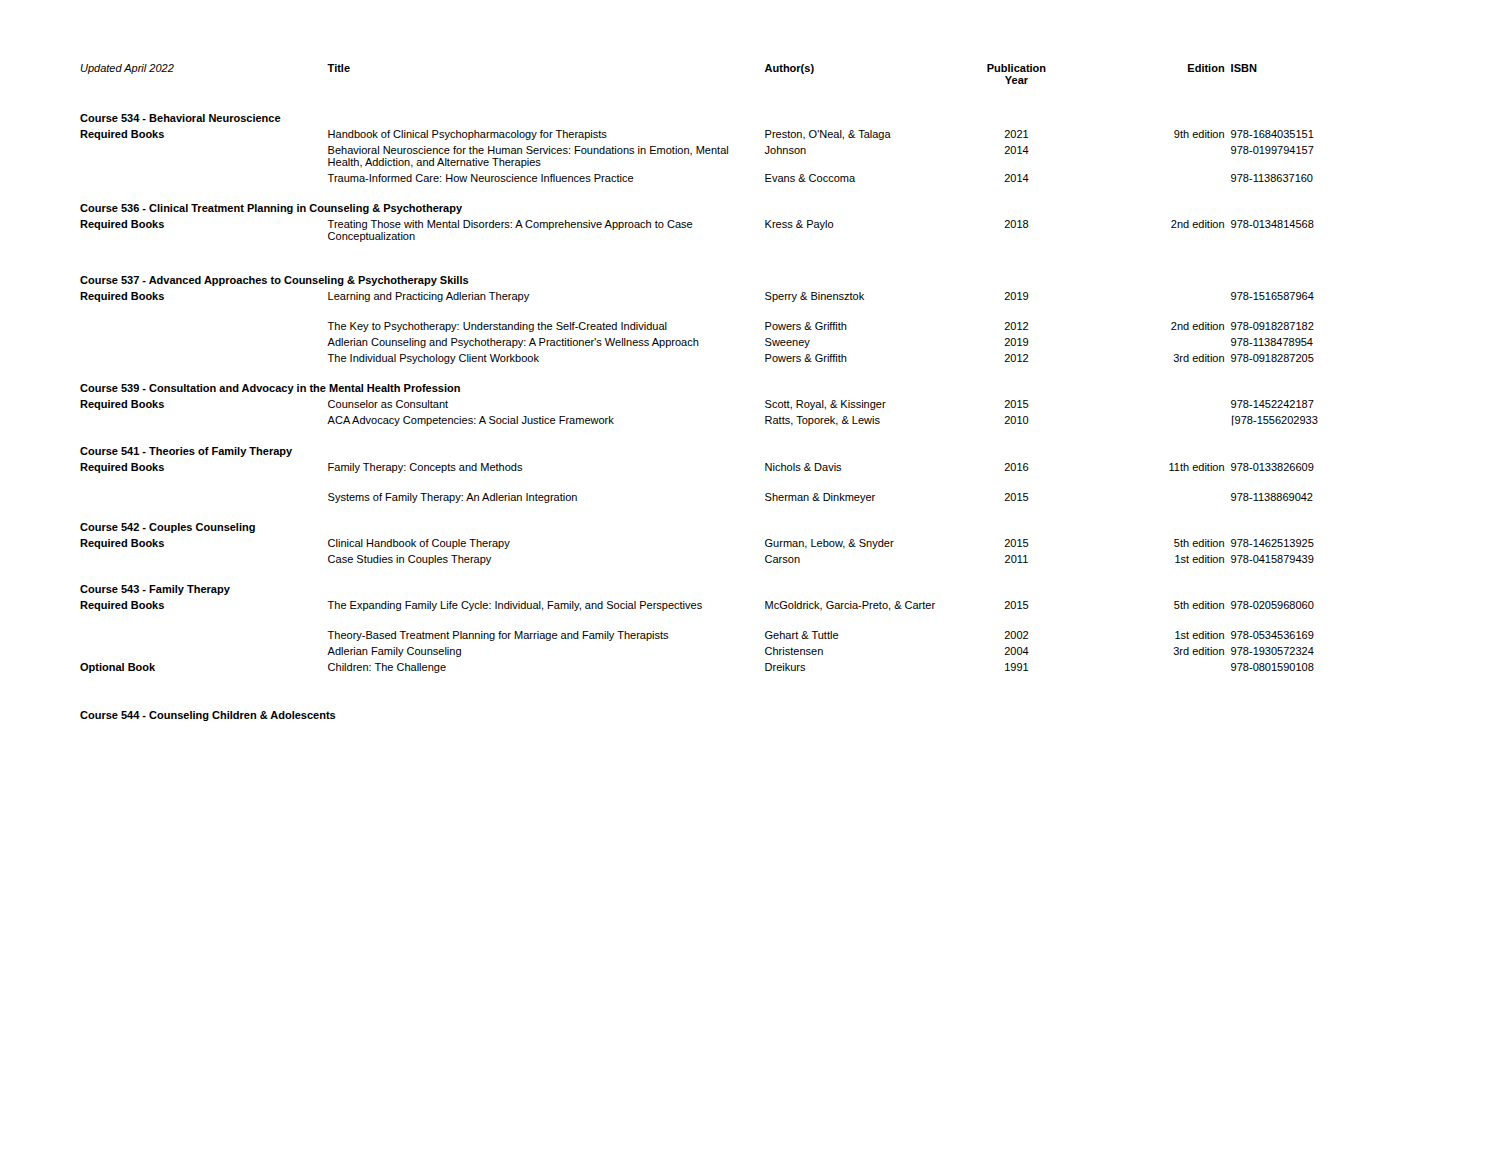| Updated April 2022 | Title | Author(s) | Publication Year | Edition | ISBN |
| --- | --- | --- | --- | --- | --- |
| Course 534 - Behavioral Neuroscience |
| Required Books | Handbook of Clinical Psychopharmacology for Therapists | Preston, O'Neal, & Talaga | 2021 | 9th edition | 978-1684035151 |
| | Behavioral Neuroscience for the Human Services: Foundations in Emotion, Mental Health, Addiction, and Alternative Therapies | Johnson | 2014 | | 978-0199794157 |
| | Trauma-Informed Care: How Neuroscience Influences Practice | Evans & Coccoma | 2014 | | 978-1138637160 |
| Course 536 - Clinical Treatment Planning in Counseling & Psychotherapy |
| Required Books | Treating Those with Mental Disorders: A Comprehensive Approach to Case Conceptualization | Kress & Paylo | 2018 | 2nd edition | 978-0134814568 |
| Course 537 - Advanced Approaches to Counseling & Psychotherapy Skills |
| Required Books | Learning and Practicing Adlerian Therapy | Sperry & Binensztok | 2019 | | 978-1516587964 |
| | The Key to Psychotherapy: Understanding the Self-Created Individual | Powers & Griffith | 2012 | 2nd edition | 978-0918287182 |
| | Adlerian Counseling and Psychotherapy: A Practitioner's Wellness Approach | Sweeney | 2019 | | 978-1138478954 |
| | The Individual Psychology Client Workbook | Powers & Griffith | 2012 | 3rd edition | 978-0918287205 |
| Course 539 - Consultation and Advocacy in the Mental Health Profession |
| Required Books | Counselor as Consultant | Scott, Royal, & Kissinger | 2015 | | 978-1452242187 |
| | ACA Advocacy Competencies: A Social Justice Framework | Ratts, Toporek, & Lewis | 2010 | | ⌈ 978-1556202933 |
| Course 541 - Theories of Family Therapy |
| Required Books | Family Therapy: Concepts and Methods | Nichols & Davis | 2016 | 11th edition | 978-0133826609 |
| | Systems of Family Therapy: An Adlerian Integration | Sherman & Dinkmeyer | 2015 | | 978-1138869042 |
| Course 542 - Couples Counseling |
| Required Books | Clinical Handbook of Couple Therapy | Gurman, Lebow, & Snyder | 2015 | 5th edition | 978-1462513925 |
| | Case Studies in Couples Therapy | Carson | 2011 | 1st edition | 978-0415879439 |
| Course 543 - Family Therapy |
| Required Books | The Expanding Family Life Cycle: Individual, Family, and Social Perspectives | McGoldrick, Garcia-Preto, & Carter | 2015 | 5th edition | 978-0205968060 |
| | Theory-Based Treatment Planning for Marriage and Family Therapists | Gehart & Tuttle | 2002 | 1st edition | 978-0534536169 |
| | Adlerian Family Counseling | Christensen | 2004 | 3rd edition | 978-1930572324 |
| Optional Book | Children: The Challenge | Dreikurs | 1991 | | 978-0801590108 |
Course 544 - Counseling Children & Adolescents